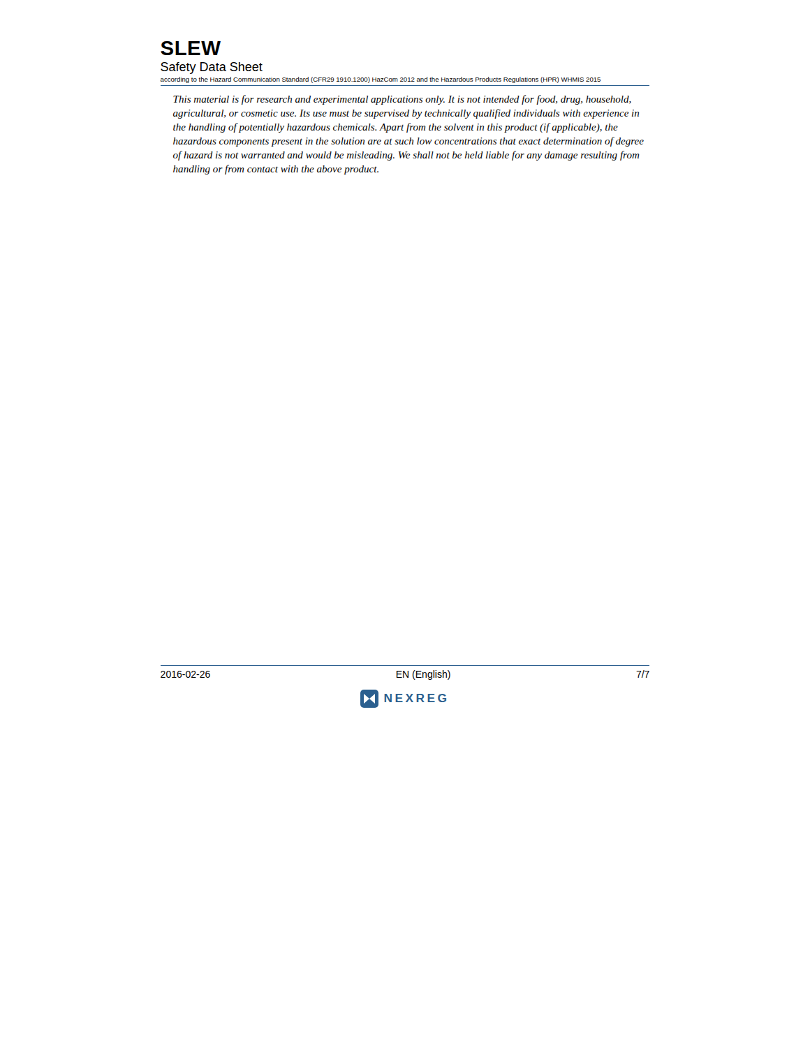SLEW
Safety Data Sheet
according to the Hazard Communication Standard (CFR29 1910.1200) HazCom 2012 and the Hazardous Products Regulations (HPR) WHMIS 2015
This material is for research and experimental applications only. It is not intended for food, drug, household, agricultural, or cosmetic use. Its use must be supervised by technically qualified individuals with experience in the handling of potentially hazardous chemicals. Apart from the solvent in this product (if applicable), the hazardous components present in the solution are at such low concentrations that exact determination of degree of hazard is not warranted and would be misleading. We shall not be held liable for any damage resulting from handling or from contact with the above product.
2016-02-26 EN (English) 7/7
NEXREG